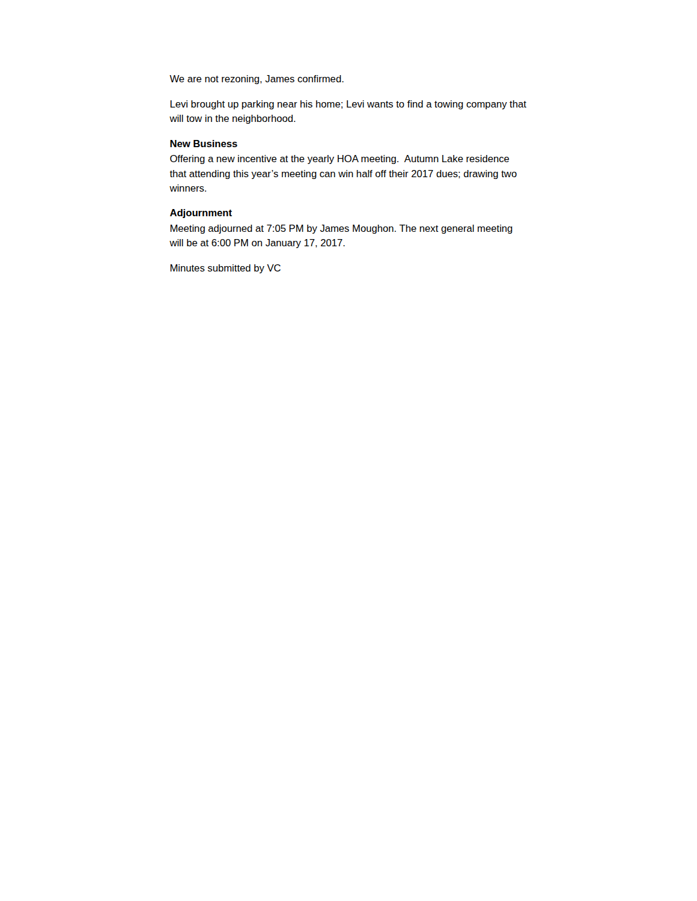We are not rezoning, James confirmed.
Levi brought up parking near his home; Levi wants to find a towing company that will tow in the neighborhood.
New Business
Offering a new incentive at the yearly HOA meeting. Autumn Lake residence that attending this year’s meeting can win half off their 2017 dues; drawing two winners.
Adjournment
Meeting adjourned at 7:05 PM by James Moughon. The next general meeting will be at 6:00 PM on January 17, 2017.
Minutes submitted by VC